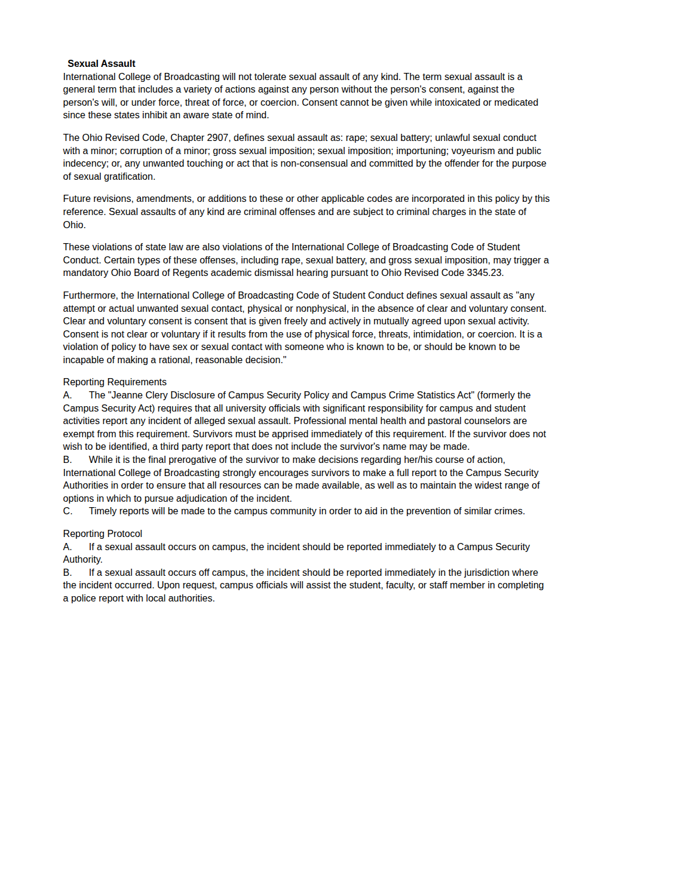Sexual Assault
International College of Broadcasting will not tolerate sexual assault of any kind. The term sexual assault is a general term that includes a variety of actions against any person without the person's consent, against the person's will, or under force, threat of force, or coercion. Consent cannot be given while intoxicated or medicated since these states inhibit an aware state of mind.
The Ohio Revised Code, Chapter 2907, defines sexual assault as: rape; sexual battery; unlawful sexual conduct with a minor; corruption of a minor; gross sexual imposition; sexual imposition; importuning; voyeurism and public indecency; or, any unwanted touching or act that is non-consensual and committed by the offender for the purpose of sexual gratification.
Future revisions, amendments, or additions to these or other applicable codes are incorporated in this policy by this reference. Sexual assaults of any kind are criminal offenses and are subject to criminal charges in the state of Ohio.
These violations of state law are also violations of the International College of Broadcasting Code of Student Conduct. Certain types of these offenses, including rape, sexual battery, and gross sexual imposition, may trigger a mandatory Ohio Board of Regents academic dismissal hearing pursuant to Ohio Revised Code 3345.23.
Furthermore, the International College of Broadcasting Code of Student Conduct defines sexual assault as "any attempt or actual unwanted sexual contact, physical or nonphysical, in the absence of clear and voluntary consent. Clear and voluntary consent is consent that is given freely and actively in mutually agreed upon sexual activity. Consent is not clear or voluntary if it results from the use of physical force, threats, intimidation, or coercion. It is a violation of policy to have sex or sexual contact with someone who is known to be, or should be known to be incapable of making a rational, reasonable decision."
Reporting Requirements
A. The "Jeanne Clery Disclosure of Campus Security Policy and Campus Crime Statistics Act" (formerly the Campus Security Act) requires that all university officials with significant responsibility for campus and student activities report any incident of alleged sexual assault. Professional mental health and pastoral counselors are exempt from this requirement. Survivors must be apprised immediately of this requirement. If the survivor does not wish to be identified, a third party report that does not include the survivor's name may be made.
B. While it is the final prerogative of the survivor to make decisions regarding her/his course of action, International College of Broadcasting strongly encourages survivors to make a full report to the Campus Security Authorities in order to ensure that all resources can be made available, as well as to maintain the widest range of options in which to pursue adjudication of the incident.
C. Timely reports will be made to the campus community in order to aid in the prevention of similar crimes.
Reporting Protocol
A. If a sexual assault occurs on campus, the incident should be reported immediately to a Campus Security Authority.
B. If a sexual assault occurs off campus, the incident should be reported immediately in the jurisdiction where the incident occurred. Upon request, campus officials will assist the student, faculty, or staff member in completing a police report with local authorities.